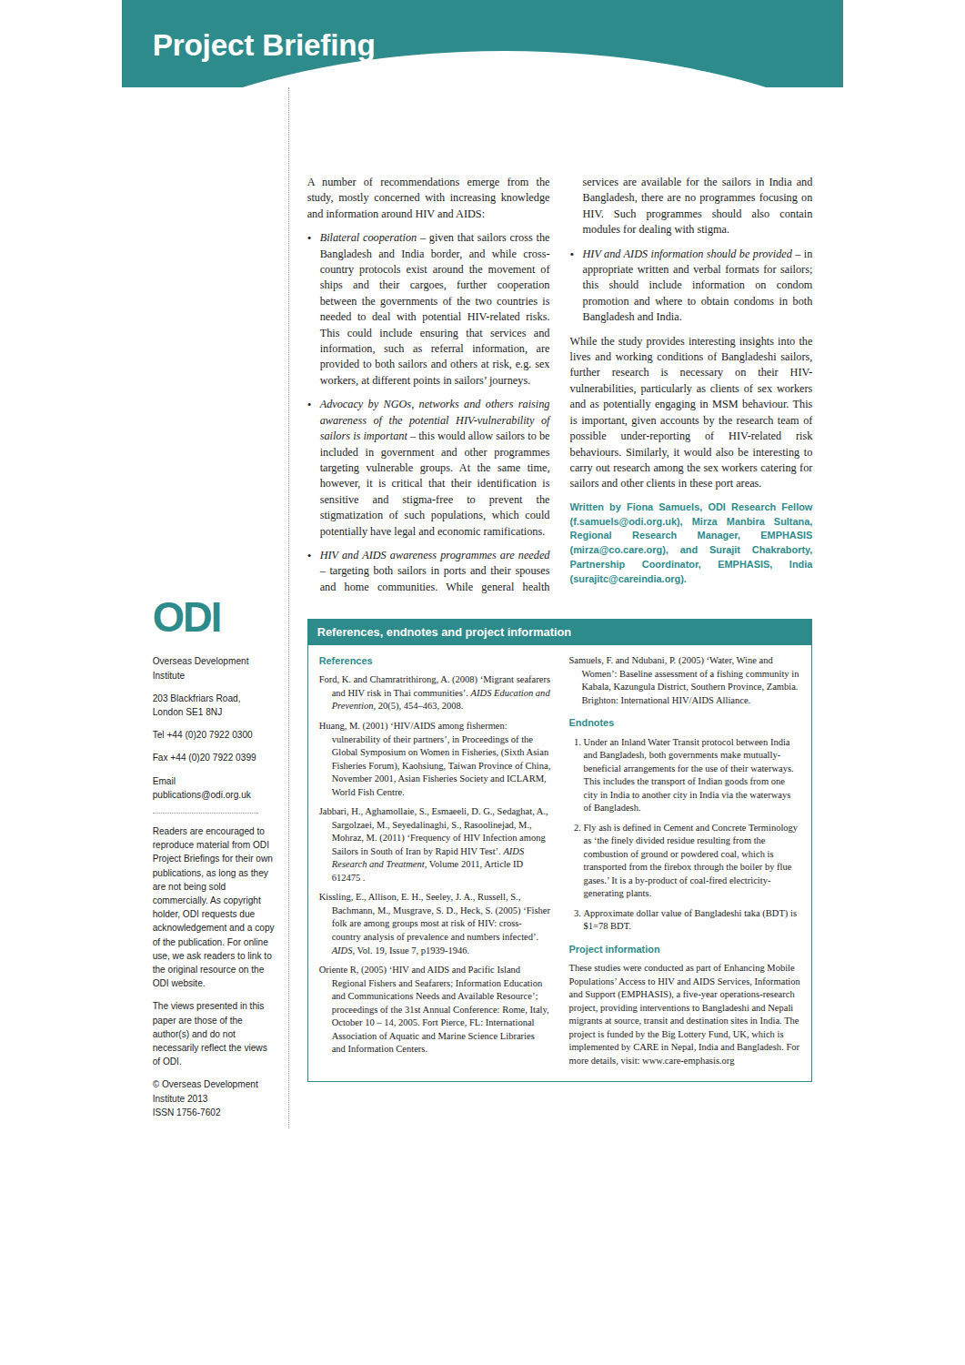Project Briefing
ODI
Overseas Development Institute
203 Blackfriars Road,
London SE1 8NJ
Tel +44 (0)20 7922 0300
Fax +44 (0)20 7922 0399
Email
publications@odi.org.uk
Readers are encouraged to reproduce material from ODI Project Briefings for their own publications, as long as they are not being sold commercially. As copyright holder, ODI requests due acknowledgement and a copy of the publication. For online use, we ask readers to link to the original resource on the ODI website.
The views presented in this paper are those of the author(s) and do not necessarily reflect the views of ODI.
© Overseas Development Institute 2013
ISSN 1756-7602
A number of recommendations emerge from the study, mostly concerned with increasing knowledge and information around HIV and AIDS:
Bilateral cooperation – given that sailors cross the Bangladesh and India border, and while cross-country protocols exist around the movement of ships and their cargoes, further cooperation between the governments of the two countries is needed to deal with potential HIV-related risks. This could include ensuring that services and information, such as referral information, are provided to both sailors and others at risk, e.g. sex workers, at different points in sailors’ journeys.
Advocacy by NGOs, networks and others raising awareness of the potential HIV-vulnerability of sailors is important – this would allow sailors to be included in government and other programmes targeting vulnerable groups. At the same time, however, it is critical that their identification is sensitive and stigma-free to prevent the stigmatization of such populations, which could potentially have legal and economic ramifications.
HIV and AIDS awareness programmes are needed – targeting both sailors in ports and their spouses and home communities. While general health services are available for the sailors in India and Bangladesh, there are no programmes focusing on HIV. Such programmes should also contain modules for dealing with stigma.
HIV and AIDS information should be provided – in appropriate written and verbal formats for sailors; this should include information on condom promotion and where to obtain condoms in both Bangladesh and India.
While the study provides interesting insights into the lives and working conditions of Bangladeshi sailors, further research is necessary on their HIV-vulnerabilities, particularly as clients of sex workers and as potentially engaging in MSM behaviour. This is important, given accounts by the research team of possible under-reporting of HIV-related risk behaviours. Similarly, it would also be interesting to carry out research among the sex workers catering for sailors and other clients in these port areas.
Written by Fiona Samuels, ODI Research Fellow (f.samuels@odi.org.uk), Mirza Manbira Sultana, Regional Research Manager, EMPHASIS (mirza@co.care.org), and Surajit Chakraborty, Partnership Coordinator, EMPHASIS, India (surajitc@careindia.org).
References, endnotes and project information
References
Ford, K. and Chamratrithirong, A. (2008) ‘Migrant seafarers and HIV risk in Thai communities’. AIDS Education and Prevention, 20(5), 454–463, 2008.
Huang, M. (2001) ‘HIV/AIDS among fishermen: vulnerability of their partners’, in Proceedings of the Global Symposium on Women in Fisheries, (Sixth Asian Fisheries Forum), Kaohsiung, Taiwan Province of China, November 2001, Asian Fisheries Society and ICLARM, World Fish Centre.
Jabbari, H., Aghamollaie, S., Esmaeeli, D. G., Sedaghat, A., Sargolzaei, M., Seyedalinaghi, S., Rasoolinejad, M., Mohraz, M. (2011) ‘Frequency of HIV Infection among Sailors in South of Iran by Rapid HIV Test’. AIDS Research and Treatment, Volume 2011, Article ID 612475 .
Kissling, E., Allison, E. H., Seeley, J. A., Russell, S., Bachmann, M., Musgrave, S. D., Heck, S. (2005) ‘Fisher folk are among groups most at risk of HIV: cross-country analysis of prevalence and numbers infected’. AIDS, Vol. 19, Issue 7, p1939-1946.
Oriente R, (2005) ‘HIV and AIDS and Pacific Island Regional Fishers and Seafarers; Information Education and Communications Needs and Available Resource’; proceedings of the 31st Annual Conference: Rome, Italy, October 10 – 14, 2005. Fort Pierce, FL: International Association of Aquatic and Marine Science Libraries and Information Centers.
Samuels, F. and Ndubani, P. (2005) ‘Water, Wine and Women’: Baseline assessment of a fishing community in Kabala, Kazungula District, Southern Province, Zambia. Brighton: International HIV/AIDS Alliance.
Endnotes
Under an Inland Water Transit protocol between India and Bangladesh, both governments make mutually-beneficial arrangements for the use of their waterways. This includes the transport of Indian goods from one city in India to another city in India via the waterways of Bangladesh.
Fly ash is defined in Cement and Concrete Terminology as ‘the finely divided residue resulting from the combustion of ground or powdered coal, which is transported from the firebox through the boiler by flue gases.’ It is a by-product of coal-fired electricity-generating plants.
Approximate dollar value of Bangladeshi taka (BDT) is $1=78 BDT.
Project information
These studies were conducted as part of Enhancing Mobile Populations’ Access to HIV and AIDS Services, Information and Support (EMPHASIS), a five-year operations-research project, providing interventions to Bangladeshi and Nepali migrants at source, transit and destination sites in India. The project is funded by the Big Lottery Fund, UK, which is implemented by CARE in Nepal, India and Bangladesh. For more details, visit: www.care-emphasis.org